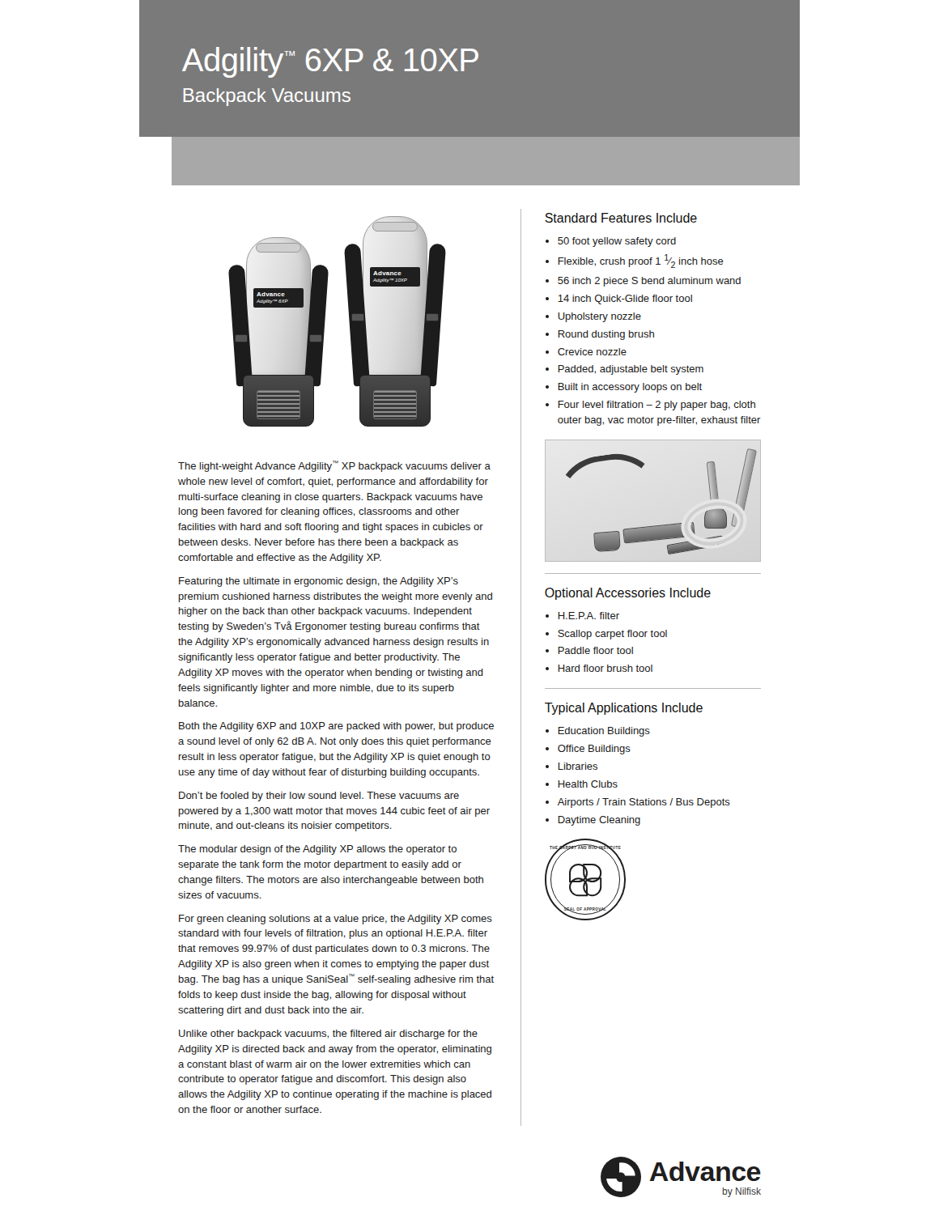Adgility™ 6XP & 10XP
Backpack Vacuums
Advance
Adgility™ 6XP
Advance
Adgility™ 10XP
The light-weight Advance Adgility™ XP backpack vacuums deliver a whole new level of comfort, quiet, performance and affordability for multi-surface cleaning in close quarters. Backpack vacuums have long been favored for cleaning offices, classrooms and other facilities with hard and soft flooring and tight spaces in cubicles or between desks. Never before has there been a backpack as comfortable and effective as the Adgility XP.
Featuring the ultimate in ergonomic design, the Adgility XP’s premium cushioned harness distributes the weight more evenly and higher on the back than other backpack vacuums. Independent testing by Sweden’s Två Ergonomer testing bureau confirms that the Adgility XP’s ergonomically advanced harness design results in significantly less operator fatigue and better productivity. The Adgility XP moves with the operator when bending or twisting and feels significantly lighter and more nimble, due to its superb balance.
Both the Adgility 6XP and 10XP are packed with power, but produce a sound level of only 62 dB A. Not only does this quiet performance result in less operator fatigue, but the Adgility XP is quiet enough to use any time of day without fear of disturbing building occupants.
Don’t be fooled by their low sound level. These vacuums are powered by a 1,300 watt motor that moves 144 cubic feet of air per minute, and out-cleans its noisier competitors.
The modular design of the Adgility XP allows the operator to separate the tank form the motor department to easily add or change filters. The motors are also interchangeable between both sizes of vacuums.
For green cleaning solutions at a value price, the Adgility XP comes standard with four levels of filtration, plus an optional H.E.P.A. filter that removes 99.97% of dust particulates down to 0.3 microns. The Adgility XP is also green when it comes to emptying the paper dust bag. The bag has a unique SaniSeal™ self-sealing adhesive rim that folds to keep dust inside the bag, allowing for disposal without scattering dirt and dust back into the air.
Unlike other backpack vacuums, the filtered air discharge for the Adgility XP is directed back and away from the operator, eliminating a constant blast of warm air on the lower extremities which can contribute to operator fatigue and discomfort. This design also allows the Adgility XP to continue operating if the machine is placed on the floor or another surface.
Standard Features Include
50 foot yellow safety cord
Flexible, crush proof 1 1⁄2 inch hose
56 inch 2 piece S bend aluminum wand
14 inch Quick-Glide floor tool
Upholstery nozzle
Round dusting brush
Crevice nozzle
Padded, adjustable belt system
Built in accessory loops on belt
Four level filtration – 2 ply paper bag, cloth outer bag, vac motor pre-filter, exhaust filter
Optional Accessories Include
H.E.P.A. filter
Scallop carpet floor tool
Paddle floor tool
Hard floor brush tool
Typical Applications Include
Education Buildings
Office Buildings
Libraries
Health Clubs
Airports / Train Stations / Bus Depots
Daytime Cleaning
THE CARPET AND RUG INSTITUTE
SEAL OF APPROVAL
Advance
by Nilfisk